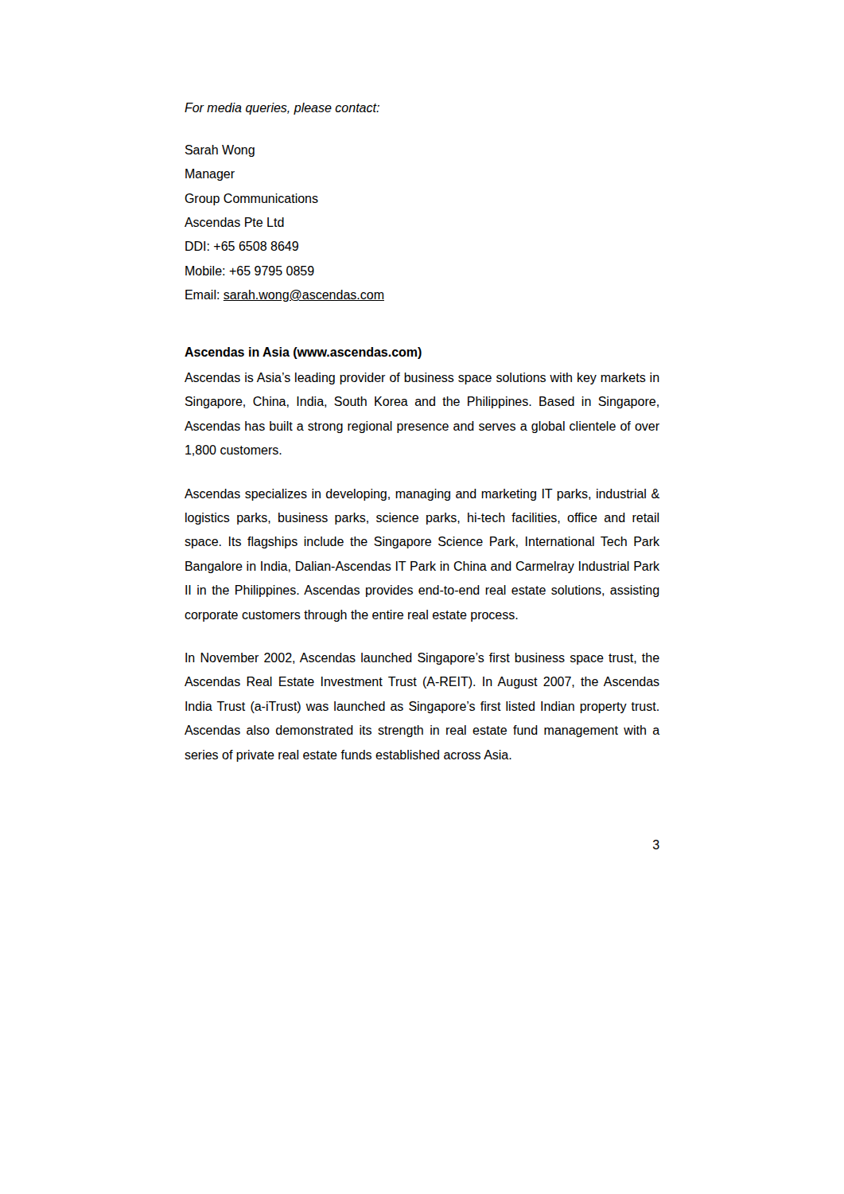For media queries, please contact:
Sarah Wong
Manager
Group Communications
Ascendas Pte Ltd
DDI: +65 6508 8649
Mobile: +65 9795 0859
Email: sarah.wong@ascendas.com
Ascendas in Asia (www.ascendas.com)
Ascendas is Asia’s leading provider of business space solutions with key markets in Singapore, China, India, South Korea and the Philippines. Based in Singapore, Ascendas has built a strong regional presence and serves a global clientele of over 1,800 customers.
Ascendas specializes in developing, managing and marketing IT parks, industrial & logistics parks, business parks, science parks, hi-tech facilities, office and retail space. Its flagships include the Singapore Science Park, International Tech Park Bangalore in India, Dalian-Ascendas IT Park in China and Carmelray Industrial Park II in the Philippines. Ascendas provides end-to-end real estate solutions, assisting corporate customers through the entire real estate process.
In November 2002, Ascendas launched Singapore’s first business space trust, the Ascendas Real Estate Investment Trust (A-REIT). In August 2007, the Ascendas India Trust (a-iTrust) was launched as Singapore’s first listed Indian property trust. Ascendas also demonstrated its strength in real estate fund management with a series of private real estate funds established across Asia.
3